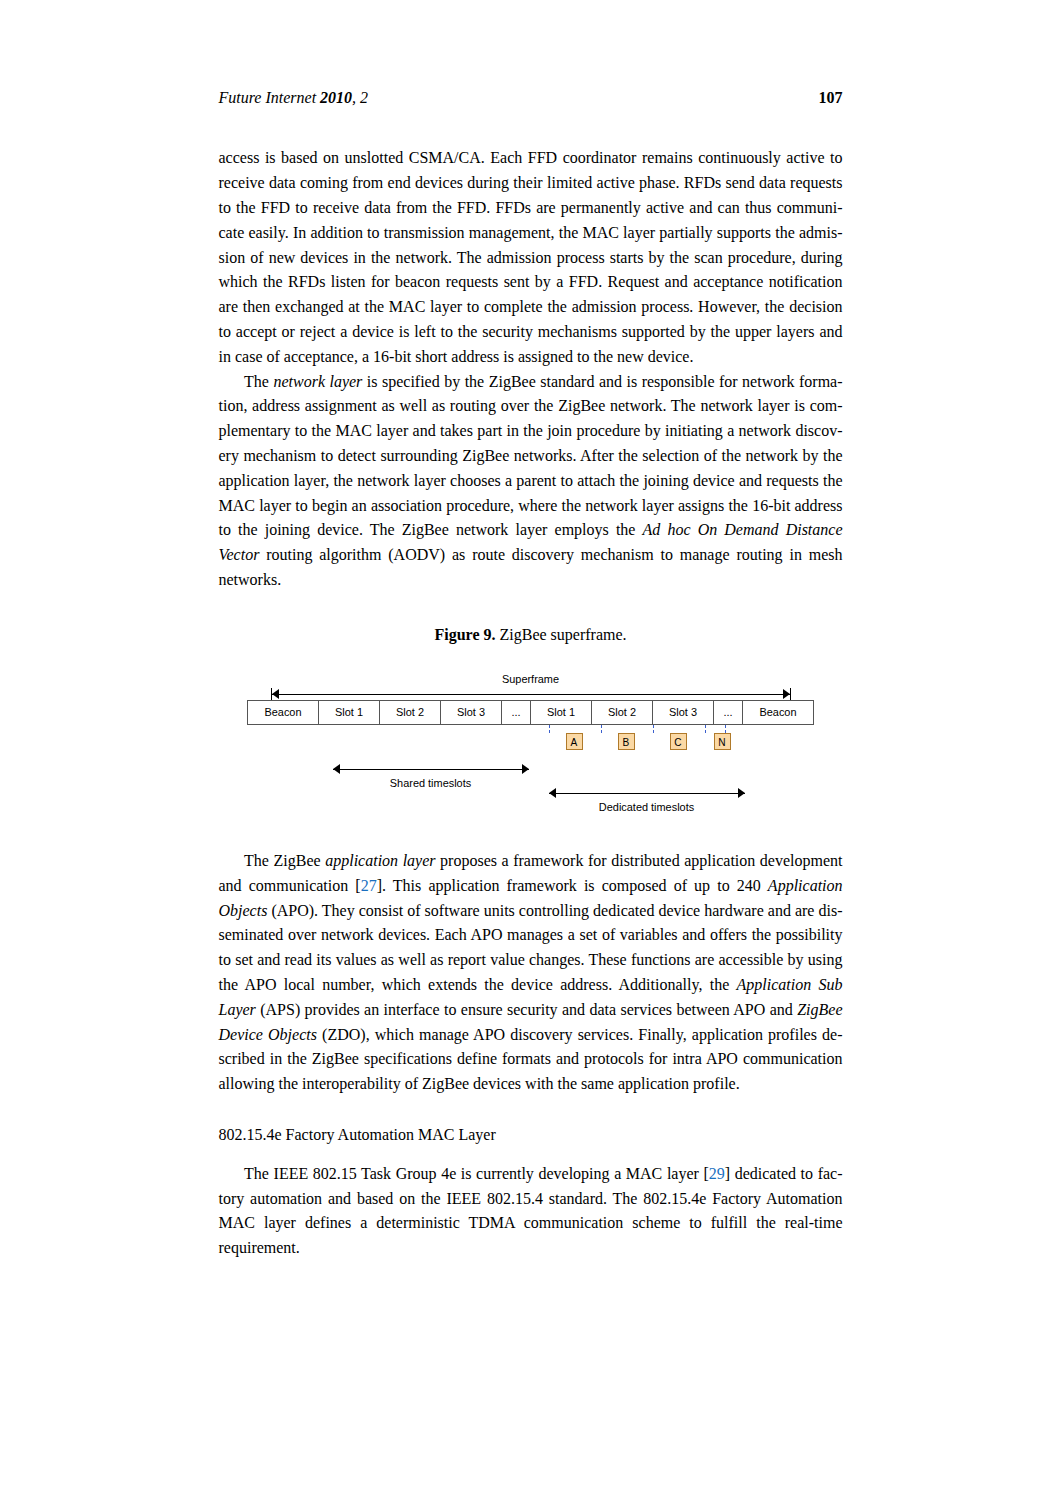Future Internet 2010, 2
107
access is based on unslotted CSMA/CA. Each FFD coordinator remains continuously active to receive data coming from end devices during their limited active phase. RFDs send data requests to the FFD to receive data from the FFD. FFDs are permanently active and can thus communicate easily. In addition to transmission management, the MAC layer partially supports the admission of new devices in the network. The admission process starts by the scan procedure, during which the RFDs listen for beacon requests sent by a FFD. Request and acceptance notification are then exchanged at the MAC layer to complete the admission process. However, the decision to accept or reject a device is left to the security mechanisms supported by the upper layers and in case of acceptance, a 16-bit short address is assigned to the new device.
The network layer is specified by the ZigBee standard and is responsible for network formation, address assignment as well as routing over the ZigBee network. The network layer is complementary to the MAC layer and takes part in the join procedure by initiating a network discovery mechanism to detect surrounding ZigBee networks. After the selection of the network by the application layer, the network layer chooses a parent to attach the joining device and requests the MAC layer to begin an association procedure, where the network layer assigns the 16-bit address to the joining device. The ZigBee network layer employs the Ad hoc On Demand Distance Vector routing algorithm (AODV) as route discovery mechanism to manage routing in mesh networks.
Figure 9. ZigBee superframe.
Superframe
| Beacon | Slot 1 | Slot 2 | Slot 3 | ... | Slot 1 | Slot 2 | Slot 3 | ... | Beacon |
A
B
C
N
Shared timeslots
Dedicated timeslots
The ZigBee application layer proposes a framework for distributed application development and communication [27]. This application framework is composed of up to 240 Application Objects (APO). They consist of software units controlling dedicated device hardware and are disseminated over network devices. Each APO manages a set of variables and offers the possibility to set and read its values as well as report value changes. These functions are accessible by using the APO local number, which extends the device address. Additionally, the Application Sub Layer (APS) provides an interface to ensure security and data services between APO and ZigBee Device Objects (ZDO), which manage APO discovery services. Finally, application profiles described in the ZigBee specifications define formats and protocols for intra APO communication allowing the interoperability of ZigBee devices with the same application profile.
802.15.4e Factory Automation MAC Layer
The IEEE 802.15 Task Group 4e is currently developing a MAC layer [29] dedicated to factory automation and based on the IEEE 802.15.4 standard. The 802.15.4e Factory Automation MAC layer defines a deterministic TDMA communication scheme to fulfill the real-time requirement.